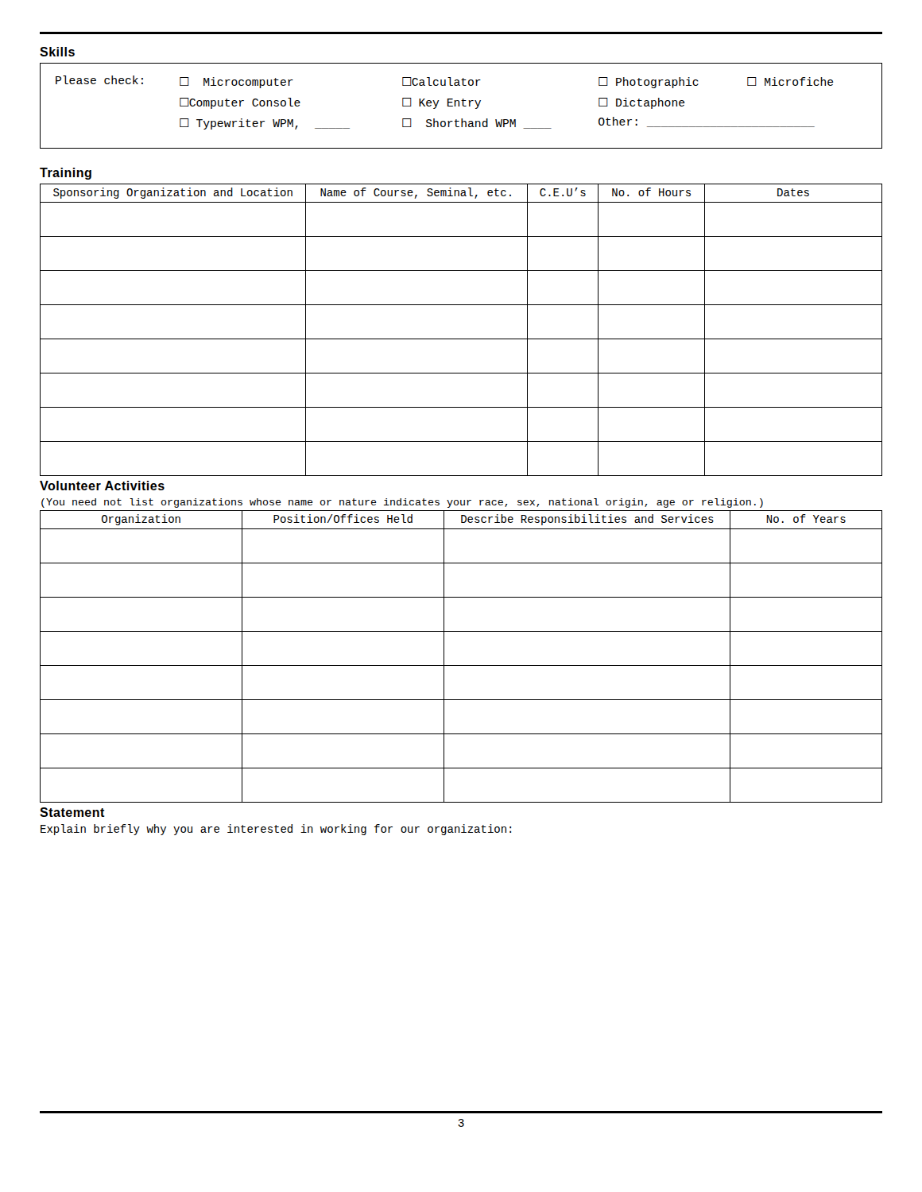Skills
| Please check: | ☐ Microcomputer | ☐ Calculator | ☐ Photographic | ☐ Microfiche |
| | ☐ Computer Console | ☐ Key Entry | ☐ Dictaphone | |
| | ☐ Typewriter WPM, _____ | ☐ Shorthand WPM ____ | Other: ________________________ |
Training
| Sponsoring Organization and Location | Name of Course, Seminal, etc. | C.E.U’s | No. of Hours | Dates |
| --- | --- | --- | --- | --- |
Volunteer Activities
(You need not list organizations whose name or nature indicates your race, sex, national origin, age or religion.)
| Organization | Position/Offices Held | Describe Responsibilities and Services | No. of Years |
| --- | --- | --- | --- |
Statement
Explain briefly why you are interested in working for our organization:
3